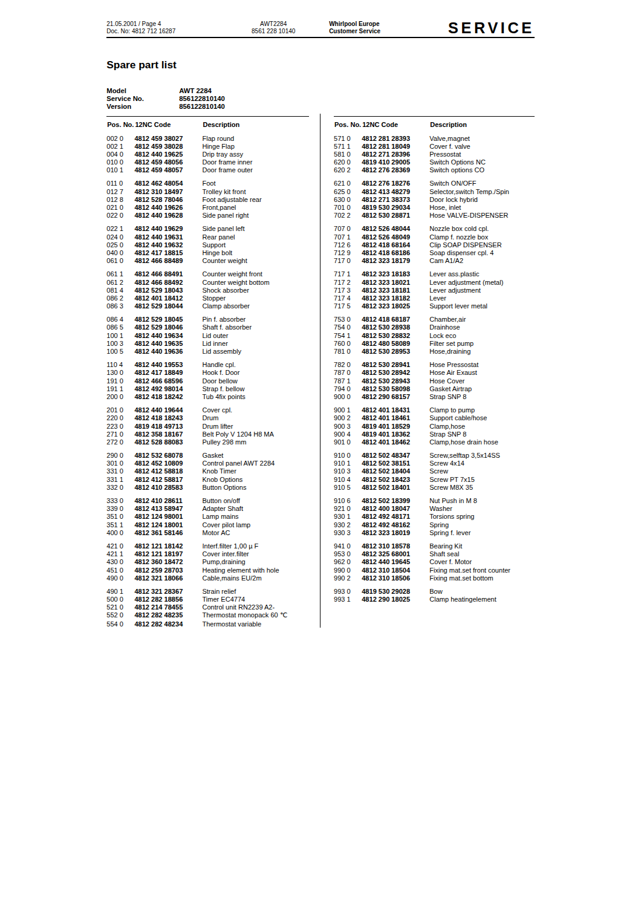21.05.2001 / Page 4
Doc. No: 4812 712 16287
AWT2284
8561 228 10140
Whirlpool Europe
Customer Service
SERVICE
Spare part list
Model
AWT 2284
Service No.
856122810140
Version
856122810140
| Pos. No. | 12NC Code | Description |
| --- | --- | --- |
| 002 0 | 4812 459 38027 | Flap round |
| 002 1 | 4812 459 38028 | Hinge Flap |
| 004 0 | 4812 440 19625 | Drip tray assy |
| 010 0 | 4812 459 48056 | Door frame inner |
| 010 1 | 4812 459 48057 | Door frame outer |
| 011 0 | 4812 462 48054 | Foot |
| 012 7 | 4812 310 18497 | Trolley kit front |
| 012 8 | 4812 528 78046 | Foot adjustable rear |
| 021 0 | 4812 440 19626 | Front,panel |
| 022 0 | 4812 440 19628 | Side panel right |
| 022 1 | 4812 440 19629 | Side panel left |
| 024 0 | 4812 440 19631 | Rear panel |
| 025 0 | 4812 440 19632 | Support |
| 040 0 | 4812 417 18815 | Hinge bolt |
| 061 0 | 4812 466 88489 | Counter weight |
| 061 1 | 4812 466 88491 | Counter weight front |
| 061 2 | 4812 466 88492 | Counter weight bottom |
| 081 4 | 4812 529 18043 | Shock absorber |
| 086 2 | 4812 401 18412 | Stopper |
| 086 3 | 4812 529 18044 | Clamp absorber |
| 086 4 | 4812 529 18045 | Pin f. absorber |
| 086 5 | 4812 529 18046 | Shaft f. absorber |
| 100 1 | 4812 440 19634 | Lid outer |
| 100 3 | 4812 440 19635 | Lid inner |
| 100 5 | 4812 440 19636 | Lid assembly |
| 110 4 | 4812 440 19553 | Handle cpl. |
| 130 0 | 4812 417 18849 | Hook f. Door |
| 191 0 | 4812 466 68596 | Door bellow |
| 191 1 | 4812 492 98014 | Strap f. bellow |
| 200 0 | 4812 418 18242 | Tub 4fix points |
| 201 0 | 4812 440 19644 | Cover cpl. |
| 220 0 | 4812 418 18243 | Drum |
| 223 0 | 4819 418 49713 | Drum lifter |
| 271 0 | 4812 358 18167 | Belt Poly V 1204 H8 MA |
| 272 0 | 4812 528 88083 | Pulley 298 mm |
| 290 0 | 4812 532 68078 | Gasket |
| 301 0 | 4812 452 10809 | Control panel AWT 2284 |
| 331 0 | 4812 412 58818 | Knob Timer |
| 331 1 | 4812 412 58817 | Knob Options |
| 332 0 | 4812 410 28583 | Button Options |
| 333 0 | 4812 410 28611 | Button on/off |
| 339 0 | 4812 413 58947 | Adapter Shaft |
| 351 0 | 4812 124 98001 | Lamp mains |
| 351 1 | 4812 124 18001 | Cover pilot lamp |
| 400 0 | 4812 361 58146 | Motor AC |
| 421 0 | 4812 121 18142 | Interf.filter 1,00 µ F |
| 421 1 | 4812 121 18197 | Cover inter.filter |
| 430 0 | 4812 360 18472 | Pump,draining |
| 451 0 | 4812 259 28703 | Heating element with hole |
| 490 0 | 4812 321 18066 | Cable,mains EU/2m |
| 490 1 | 4812 321 28367 | Strain relief |
| 500 0 | 4812 282 18856 | Timer EC4774 |
| 521 0 | 4812 214 78455 | Control unit RN2239 A2- |
| 552 0 | 4812 282 48235 | Thermostat monopack 60 ℃ |
| 554 0 | 4812 282 48234 | Thermostat variable |
| Pos. No. | 12NC Code | Description |
| --- | --- | --- |
| 571 0 | 4812 281 28393 | Valve,magnet |
| 571 1 | 4812 281 18049 | Cover f. valve |
| 581 0 | 4812 271 28396 | Pressostat |
| 620 0 | 4819 410 29005 | Switch Options NC |
| 620 2 | 4812 276 28369 | Switch options CO |
| 621 0 | 4812 276 18276 | Switch ON/OFF |
| 625 0 | 4812 413 48279 | Selector,switch Temp./Spin |
| 630 0 | 4812 271 38373 | Door lock hybrid |
| 701 0 | 4819 530 29034 | Hose, inlet |
| 702 2 | 4812 530 28871 | Hose VALVE-DISPENSER |
| 707 0 | 4812 526 48044 | Nozzle box cold cpl. |
| 707 1 | 4812 526 48049 | Clamp f. nozzle box |
| 712 6 | 4812 418 68164 | Clip SOAP DISPENSER |
| 712 9 | 4812 418 68186 | Soap dispenser cpl. 4 |
| 717 0 | 4812 323 18179 | Cam A1/A2 |
| 717 1 | 4812 323 18183 | Lever ass.plastic |
| 717 2 | 4812 323 18021 | Lever adjustment (metal) |
| 717 3 | 4812 323 18181 | Lever adjustment |
| 717 4 | 4812 323 18182 | Lever |
| 717 5 | 4812 323 18025 | Support lever metal |
| 753 0 | 4812 418 68187 | Chamber,air |
| 754 0 | 4812 530 28938 | Drainhose |
| 754 1 | 4812 530 28832 | Lock eco |
| 760 0 | 4812 480 58089 | Filter set pump |
| 781 0 | 4812 530 28953 | Hose,draining |
| 782 0 | 4812 530 28941 | Hose Pressostat |
| 787 0 | 4812 530 28942 | Hose Air Exaust |
| 787 1 | 4812 530 28943 | Hose Cover |
| 794 0 | 4812 530 58098 | Gasket Airtrap |
| 900 0 | 4812 290 68157 | Strap SNP 8 |
| 900 1 | 4812 401 18431 | Clamp to pump |
| 900 2 | 4812 401 18461 | Support cable/hose |
| 900 3 | 4819 401 18529 | Clamp,hose |
| 900 4 | 4819 401 18362 | Strap SNP 8 |
| 901 0 | 4812 401 18462 | Clamp,hose drain hose |
| 910 0 | 4812 502 48347 | Screw,selftap 3,5x14SS |
| 910 1 | 4812 502 38151 | Screw 4x14 |
| 910 3 | 4812 502 18404 | Screw |
| 910 4 | 4812 502 18423 | Screw PT 7x15 |
| 910 5 | 4812 502 18401 | Screw M8X 35 |
| 910 6 | 4812 502 18399 | Nut Push in M 8 |
| 921 0 | 4812 400 18047 | Washer |
| 930 1 | 4812 492 48171 | Torsions spring |
| 930 2 | 4812 492 48162 | Spring |
| 930 3 | 4812 323 18019 | Spring f. lever |
| 941 0 | 4812 310 18578 | Bearing Kit |
| 953 0 | 4812 325 68001 | Shaft seal |
| 962 0 | 4812 440 19645 | Cover f. Motor |
| 990 0 | 4812 310 18504 | Fixing mat.set front counter |
| 990 2 | 4812 310 18506 | Fixing mat.set bottom |
| 993 0 | 4819 530 29028 | Bow |
| 993 1 | 4812 290 18025 | Clamp heatingelement |